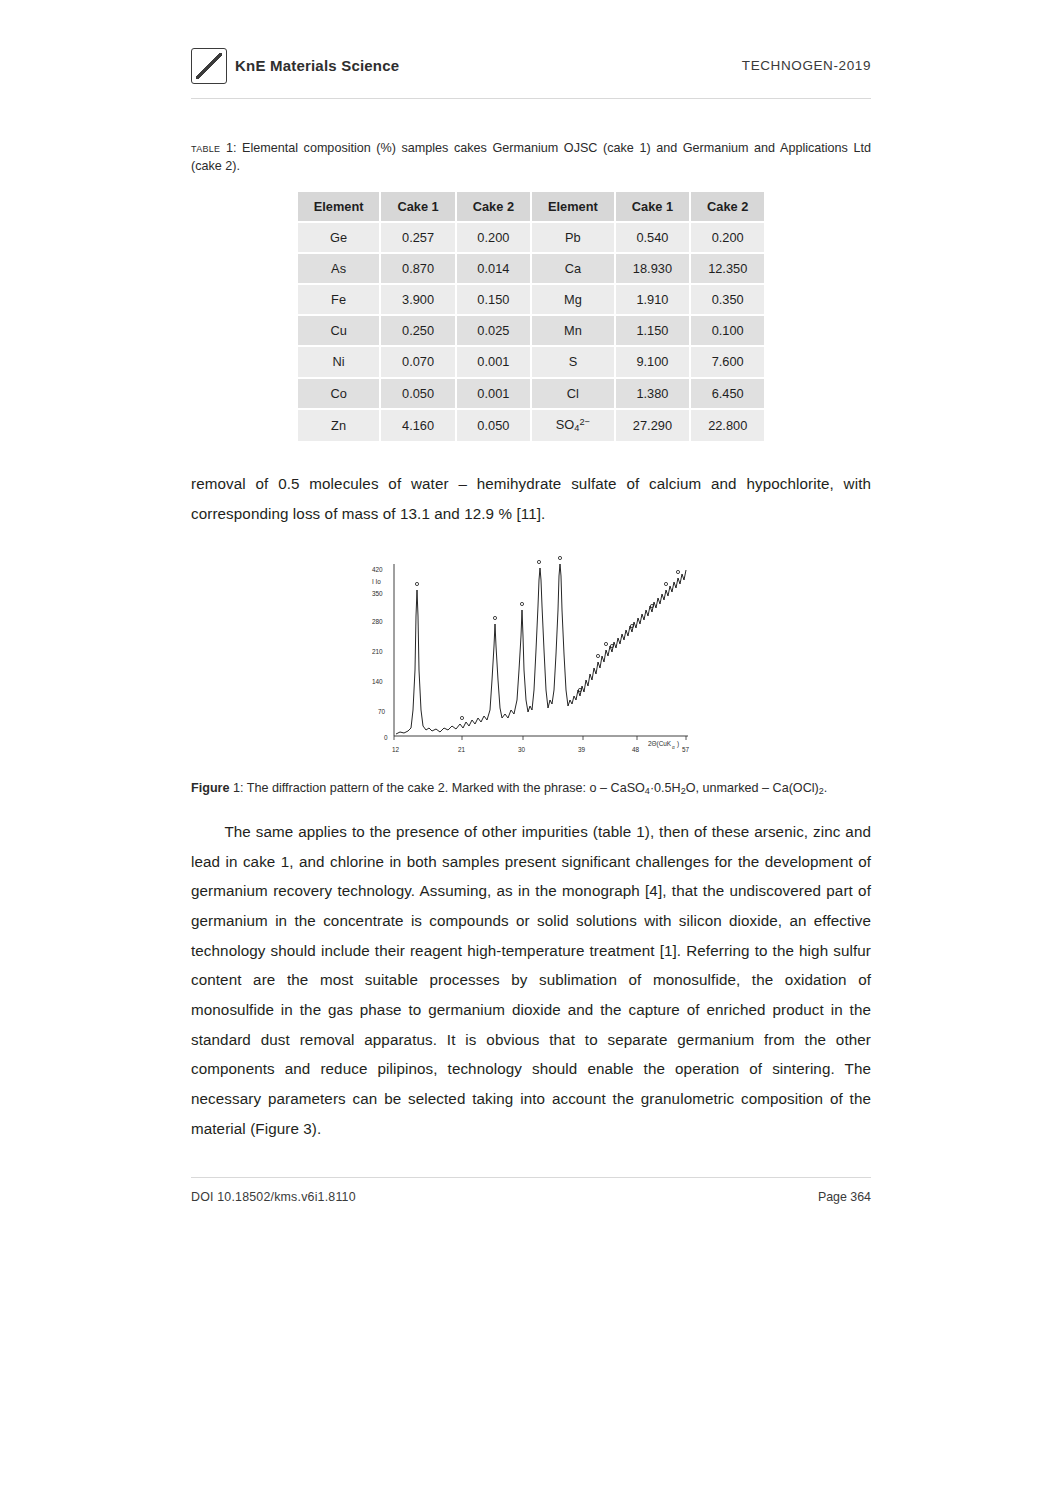KnE Materials Science
TECHNOGEN-2019
Table 1: Elemental composition (%) samples cakes Germanium OJSC (cake 1) and Germanium and Applications Ltd (cake 2).
| Element | Cake 1 | Cake 2 | Element | Cake 1 | Cake 2 |
| --- | --- | --- | --- | --- | --- |
| Ge | 0.257 | 0.200 | Pb | 0.540 | 0.200 |
| As | 0.870 | 0.014 | Ca | 18.930 | 12.350 |
| Fe | 3.900 | 0.150 | Mg | 1.910 | 0.350 |
| Cu | 0.250 | 0.025 | Mn | 1.150 | 0.100 |
| Ni | 0.070 | 0.001 | S | 9.100 | 7.600 |
| Co | 0.050 | 0.001 | Cl | 1.380 | 6.450 |
| Zn | 4.160 | 0.050 | SO 4 2− | 27.290 | 22.800 |
removal of 0.5 molecules of water – hemihydrate sulfate of calcium and hypochlorite, with corresponding loss of mass of 13.1 and 12.9 % [11].
420 I Io 350 280 210 140 70 0 12 21 30 39 48 2Θ(CuK α ) 57
Figure 1: The diffraction pattern of the cake 2. Marked with the phrase: o – CaSO4·0.5H2O, unmarked – Ca(OCl)2.
The same applies to the presence of other impurities (table 1), then of these arsenic, zinc and lead in cake 1, and chlorine in both samples present significant challenges for the development of germanium recovery technology. Assuming, as in the monograph [4], that the undiscovered part of germanium in the concentrate is compounds or solid solutions with silicon dioxide, an effective technology should include their reagent high-temperature treatment [1]. Referring to the high sulfur content are the most suitable processes by sublimation of monosulfide, the oxidation of monosulfide in the gas phase to germanium dioxide and the capture of enriched product in the standard dust removal apparatus. It is obvious that to separate germanium from the other components and reduce pilipinos, technology should enable the operation of sintering. The necessary parameters can be selected taking into account the granulometric composition of the material (Figure 3).
DOI 10.18502/kms.v6i1.8110
Page 364